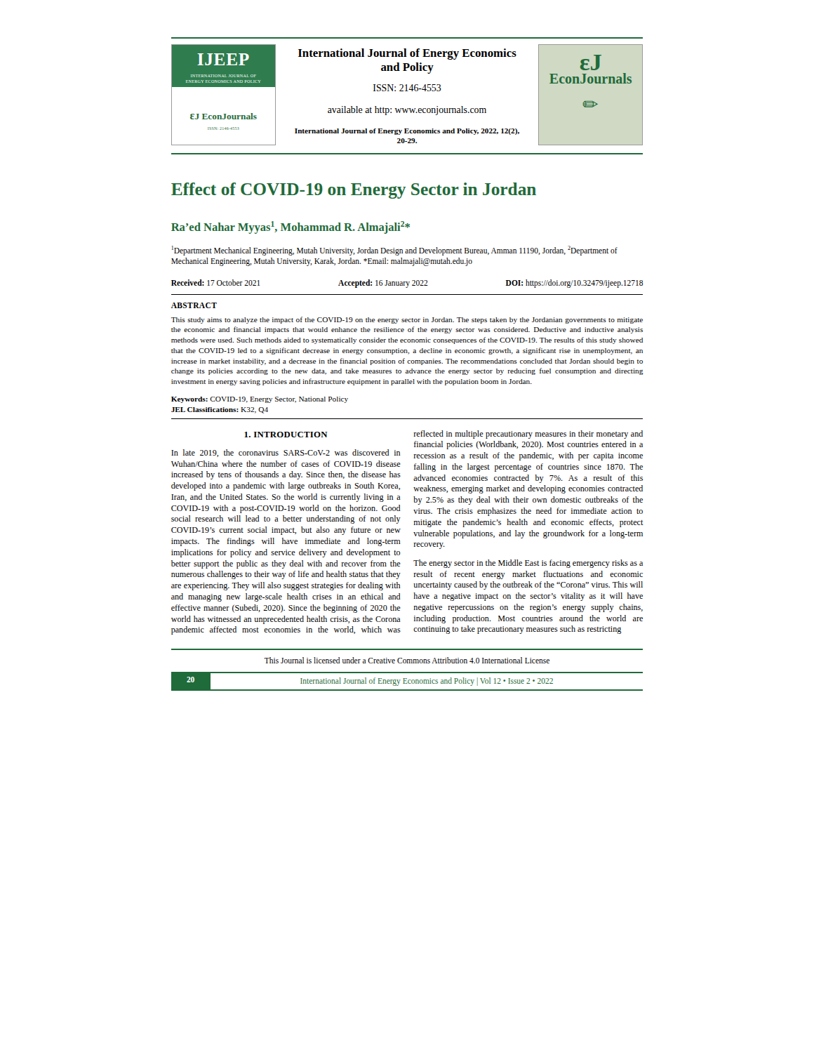IJEEP
INTERNATIONAL JOURNAL OF
ENERGY ECONOMICS AND POLICY
ε J EconJournals
ISSN: 2146-4553
International Journal of Energy Economics and Policy
ISSN: 2146-4553
available at http: www.econjournals.com
International Journal of Energy Economics and Policy, 2022, 12(2), 20-29.
εJ
EconJournals
✏
Effect of COVID-19 on Energy Sector in Jordan
Ra’ed Nahar Myyas1, Mohammad R. Almajali2*
1Department Mechanical Engineering, Mutah University, Jordan Design and Development Bureau, Amman 11190, Jordan, 2Department of Mechanical Engineering, Mutah University, Karak, Jordan. *Email: malmajali@mutah.edu.jo
Received: 17 October 2021
Accepted: 16 January 2022
DOI: https://doi.org/10.32479/ijeep.12718
ABSTRACT
This study aims to analyze the impact of the COVID-19 on the energy sector in Jordan. The steps taken by the Jordanian governments to mitigate the economic and financial impacts that would enhance the resilience of the energy sector was considered. Deductive and inductive analysis methods were used. Such methods aided to systematically consider the economic consequences of the COVID-19. The results of this study showed that the COVID-19 led to a significant decrease in energy consumption, a decline in economic growth, a significant rise in unemployment, an increase in market instability, and a decrease in the financial position of companies. The recommendations concluded that Jordan should begin to change its policies according to the new data, and take measures to advance the energy sector by reducing fuel consumption and directing investment in energy saving policies and infrastructure equipment in parallel with the population boom in Jordan.
Keywords: COVID-19, Energy Sector, National Policy
JEL Classifications: K32, Q4
1. INTRODUCTION
In late 2019, the coronavirus SARS-CoV-2 was discovered in Wuhan/China where the number of cases of COVID-19 disease increased by tens of thousands a day. Since then, the disease has developed into a pandemic with large outbreaks in South Korea, Iran, and the United States. So the world is currently living in a COVID-19 with a post-COVID-19 world on the horizon. Good social research will lead to a better understanding of not only COVID-19’s current social impact, but also any future or new impacts. The findings will have immediate and long-term implications for policy and service delivery and development to better support the public as they deal with and recover from the numerous challenges to their way of life and health status that they are experiencing. They will also suggest strategies for dealing with and managing new large-scale health crises in an ethical and effective manner (Subedi, 2020). Since the beginning of 2020 the world has witnessed an unprecedented health crisis, as the Corona pandemic affected most economies in the world, which was reflected in multiple precautionary measures in their monetary and financial policies (Worldbank, 2020). Most countries entered in a recession as a result of the pandemic, with per capita income falling in the largest percentage of countries since 1870. The advanced economies contracted by 7%. As a result of this weakness, emerging market and developing economies contracted by 2.5% as they deal with their own domestic outbreaks of the virus. The crisis emphasizes the need for immediate action to mitigate the pandemic’s health and economic effects, protect vulnerable populations, and lay the groundwork for a long-term recovery.
The energy sector in the Middle East is facing emergency risks as a result of recent energy market fluctuations and economic uncertainty caused by the outbreak of the “Corona” virus. This will have a negative impact on the sector’s vitality as it will have negative repercussions on the region’s energy supply chains, including production. Most countries around the world are continuing to take precautionary measures such as restricting
This Journal is licensed under a Creative Commons Attribution 4.0 International License
20
International Journal of Energy Economics and Policy | Vol 12 • Issue 2 • 2022